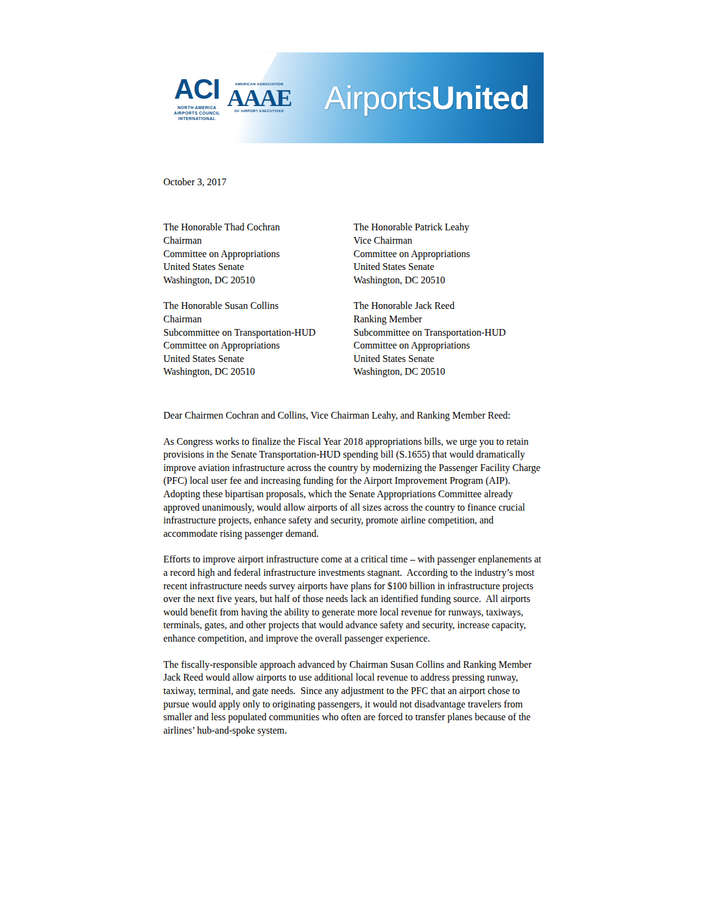ACI
NORTH AMERICA
AIRPORTS COUNCIL
INTERNATIONAL
AMERICAN ASSOCIATION
AAAE
OF AIRPORT EXECUTIVES
Airports United
October 3, 2017
| The Honorable Thad Cochran Chairman Committee on Appropriations United States Senate Washington, DC 20510 | The Honorable Patrick Leahy Vice Chairman Committee on Appropriations United States Senate Washington, DC 20510 |
| The Honorable Susan Collins Chairman Subcommittee on Transportation-HUD Committee on Appropriations United States Senate Washington, DC 20510 | The Honorable Jack Reed Ranking Member Subcommittee on Transportation-HUD Committee on Appropriations United States Senate Washington, DC 20510 |
Dear Chairmen Cochran and Collins, Vice Chairman Leahy, and Ranking Member Reed:
As Congress works to finalize the Fiscal Year 2018 appropriations bills, we urge you to retain provisions in the Senate Transportation-HUD spending bill (S.1655) that would dramatically improve aviation infrastructure across the country by modernizing the Passenger Facility Charge (PFC) local user fee and increasing funding for the Airport Improvement Program (AIP). Adopting these bipartisan proposals, which the Senate Appropriations Committee already approved unanimously, would allow airports of all sizes across the country to finance crucial infrastructure projects, enhance safety and security, promote airline competition, and accommodate rising passenger demand.
Efforts to improve airport infrastructure come at a critical time – with passenger enplanements at a record high and federal infrastructure investments stagnant. According to the industry’s most recent infrastructure needs survey airports have plans for $100 billion in infrastructure projects over the next five years, but half of those needs lack an identified funding source. All airports would benefit from having the ability to generate more local revenue for runways, taxiways, terminals, gates, and other projects that would advance safety and security, increase capacity, enhance competition, and improve the overall passenger experience.
The fiscally-responsible approach advanced by Chairman Susan Collins and Ranking Member Jack Reed would allow airports to use additional local revenue to address pressing runway, taxiway, terminal, and gate needs. Since any adjustment to the PFC that an airport chose to pursue would apply only to originating passengers, it would not disadvantage travelers from smaller and less populated communities who often are forced to transfer planes because of the airlines’ hub-and-spoke system.